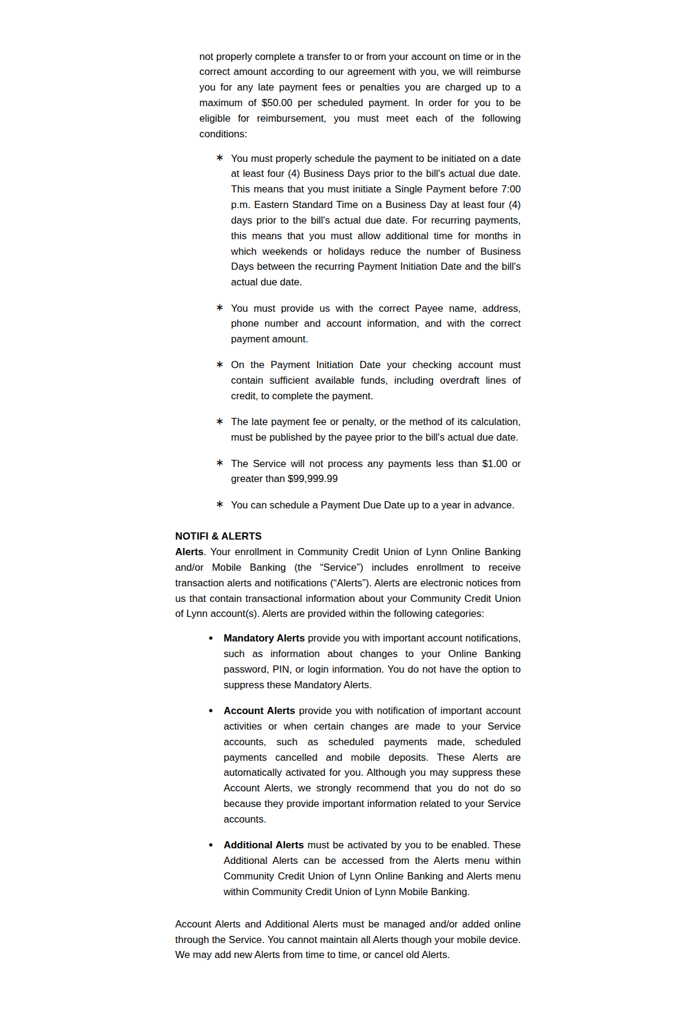not properly complete a transfer to or from your account on time or in the correct amount according to our agreement with you, we will reimburse you for any late payment fees or penalties you are charged up to a maximum of $50.00 per scheduled payment. In order for you to be eligible for reimbursement, you must meet each of the following conditions:
You must properly schedule the payment to be initiated on a date at least four (4) Business Days prior to the bill's actual due date. This means that you must initiate a Single Payment before 7:00 p.m. Eastern Standard Time on a Business Day at least four (4) days prior to the bill's actual due date. For recurring payments, this means that you must allow additional time for months in which weekends or holidays reduce the number of Business Days between the recurring Payment Initiation Date and the bill's actual due date.
You must provide us with the correct Payee name, address, phone number and account information, and with the correct payment amount.
On the Payment Initiation Date your checking account must contain sufficient available funds, including overdraft lines of credit, to complete the payment.
The late payment fee or penalty, or the method of its calculation, must be published by the payee prior to the bill's actual due date.
The Service will not process any payments less than $1.00 or greater than $99,999.99
You can schedule a Payment Due Date up to a year in advance.
NOTIFI & ALERTS
Alerts. Your enrollment in Community Credit Union of Lynn Online Banking and/or Mobile Banking (the “Service”) includes enrollment to receive transaction alerts and notifications (“Alerts”). Alerts are electronic notices from us that contain transactional information about your Community Credit Union of Lynn account(s). Alerts are provided within the following categories:
Mandatory Alerts provide you with important account notifications, such as information about changes to your Online Banking password, PIN, or login information. You do not have the option to suppress these Mandatory Alerts.
Account Alerts provide you with notification of important account activities or when certain changes are made to your Service accounts, such as scheduled payments made, scheduled payments cancelled and mobile deposits. These Alerts are automatically activated for you. Although you may suppress these Account Alerts, we strongly recommend that you do not do so because they provide important information related to your Service accounts.
Additional Alerts must be activated by you to be enabled. These Additional Alerts can be accessed from the Alerts menu within Community Credit Union of Lynn Online Banking and Alerts menu within Community Credit Union of Lynn Mobile Banking.
Account Alerts and Additional Alerts must be managed and/or added online through the Service. You cannot maintain all Alerts though your mobile device. We may add new Alerts from time to time, or cancel old Alerts.